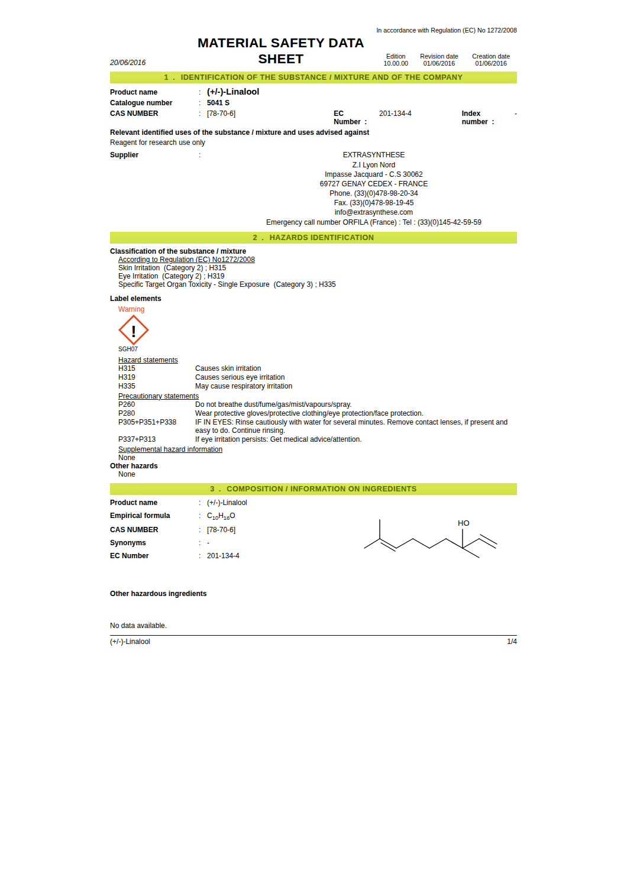In accordance with Regulation (EC) No 1272/2008
| 20/06/2016 | MATERIAL SAFETY DATA SHEET | / Edition / Revision date / Creation date / / 10.00.00 / 01/06/2016 / 01/06/2016 / |
1 . IDENTIFICATION OF THE SUBSTANCE / MIXTURE AND OF THE COMPANY
Product name
:
(+/-)-Linalool
Catalogue number
:
5041 S
CAS NUMBER
:
[78-70-6]
EC Number :
201-134-4
Index number :
-
Relevant identified uses of the substance / mixture and uses advised against
Reagent for research use only
Supplier
:
EXTRASYNTHESE
Z.I Lyon Nord
Impasse Jacquard - C.S 30062
69727 GENAY CEDEX - FRANCE
Phone. (33)(0)478-98-20-34
Fax. (33)(0)478-98-19-45
info@extrasynthese.com
Emergency call number ORFILA (France) : Tel : (33)(0)145-42-59-59
2 . HAZARDS IDENTIFICATION
Classification of the substance / mixture
According to Regulation (EC) No1272/2008
Skin Irritation (Category 2) ; H315
Eye Irritation (Category 2) ; H319
Specific Target Organ Toxicity - Single Exposure (Category 3) ; H335
Label elements
Warning
!
SGH07
Hazard statements
| H315 | Causes skin irritation |
| H319 | Causes serious eye irritation |
| H335 | May cause respiratory irritation |
Precautionary statements
| P260 | Do not breathe dust/fume/gas/mist/vapours/spray. |
| P280 | Wear protective gloves/protective clothing/eye protection/face protection. |
| P305+P351+P338 | IF IN EYES: Rinse cautiously with water for several minutes. Remove contact lenses, if present and easy to do. Continue rinsing. |
| P337+P313 | If eye irritation persists: Get medical advice/attention. |
Supplemental hazard information
None
Other hazards
None
3 . COMPOSITION / INFORMATION ON INGREDIENTS
Product name
:
(+/-)-Linalool
Empirical formula
:
C10H18O
CAS NUMBER
:
[78-70-6]
Synonyms
:
-
EC Number
:
201-134-4
HO
Other hazardous ingredients
No data available.
(+/-)-Linalool
1/4